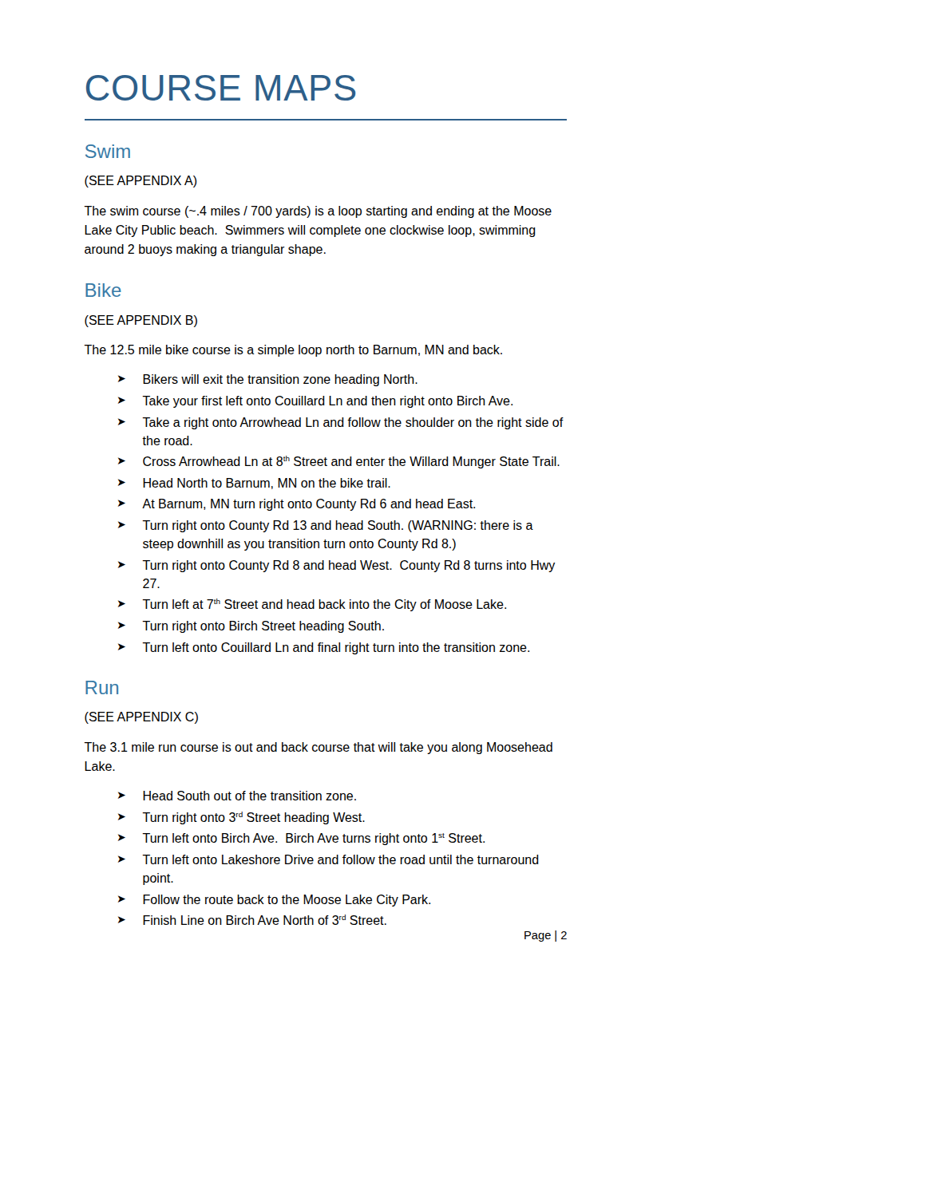COURSE MAPS
Swim
(SEE APPENDIX A)
The swim course (~.4 miles / 700 yards) is a loop starting and ending at the Moose Lake City Public beach. Swimmers will complete one clockwise loop, swimming around 2 buoys making a triangular shape.
Bike
(SEE APPENDIX B)
The 12.5 mile bike course is a simple loop north to Barnum, MN and back.
Bikers will exit the transition zone heading North.
Take your first left onto Couillard Ln and then right onto Birch Ave.
Take a right onto Arrowhead Ln and follow the shoulder on the right side of the road.
Cross Arrowhead Ln at 8th Street and enter the Willard Munger State Trail.
Head North to Barnum, MN on the bike trail.
At Barnum, MN turn right onto County Rd 6 and head East.
Turn right onto County Rd 13 and head South. (WARNING: there is a steep downhill as you transition turn onto County Rd 8.)
Turn right onto County Rd 8 and head West. County Rd 8 turns into Hwy 27.
Turn left at 7th Street and head back into the City of Moose Lake.
Turn right onto Birch Street heading South.
Turn left onto Couillard Ln and final right turn into the transition zone.
Run
(SEE APPENDIX C)
The 3.1 mile run course is out and back course that will take you along Moosehead Lake.
Head South out of the transition zone.
Turn right onto 3rd Street heading West.
Turn left onto Birch Ave. Birch Ave turns right onto 1st Street.
Turn left onto Lakeshore Drive and follow the road until the turnaround point.
Follow the route back to the Moose Lake City Park.
Finish Line on Birch Ave North of 3rd Street.
Page | 2